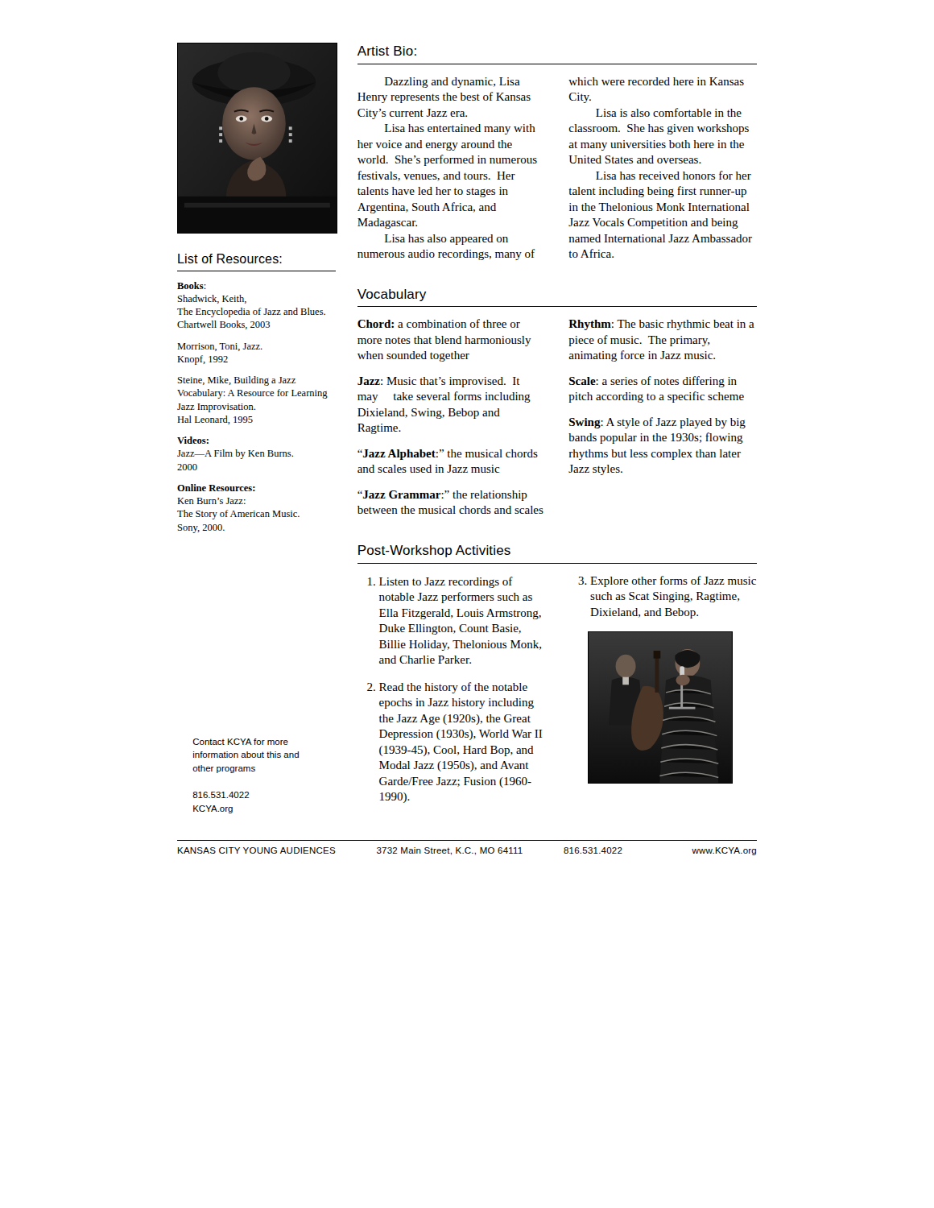List of Resources:
Books:
Shadwick, Keith,
The Encyclopedia of Jazz and Blues.
Chartwell Books, 2003
Morrison, Toni, Jazz.
Knopf, 1992
Steine, Mike, Building a Jazz Vocabulary: A Resource for Learning
Jazz Improvisation.
Hal Leonard, 1995
Videos:
Jazz—A Film by Ken Burns.
2000
Online Resources:
Ken Burn’s Jazz:
The Story of American Music.
Sony, 2000.
Contact KCYA for more
information about this and
other programs
816.531.4022
KCYA.org
Artist Bio:
Dazzling and dynamic, Lisa Henry represents the best of Kansas City’s current Jazz era.
Lisa has entertained many with her voice and energy around the world. She’s performed in numerous festivals, venues, and tours. Her talents have led her to stages in Argentina, South Africa, and Madagascar.
Lisa has also appeared on numerous audio recordings, many of which were recorded here in Kansas City.
Lisa is also comfortable in the classroom. She has given workshops at many universities both here in the United States and overseas.
Lisa has received honors for her talent including being first runner-up in the Thelonious Monk International Jazz Vocals Competition and being named International Jazz Ambassador to Africa.
Vocabulary
Chord: a combination of three or more notes that blend harmoniously when sounded together
Jazz: Music that’s improvised. It may take several forms including Dixieland, Swing, Bebop and Ragtime.
“Jazz Alphabet:” the musical chords and scales used in Jazz music
“Jazz Grammar:” the relationship between the musical chords and scales
Rhythm: The basic rhythmic beat in a piece of music. The primary, animating force in Jazz music.
Scale: a series of notes differing in pitch according to a specific scheme
Swing: A style of Jazz played by big bands popular in the 1930s; flowing rhythms but less complex than later Jazz styles.
Post-Workshop Activities
Listen to Jazz recordings of notable Jazz performers such as Ella Fitzgerald, Louis Armstrong, Duke Ellington, Count Basie, Billie Holiday, Thelonious Monk, and Charlie Parker.
Read the history of the notable epochs in Jazz history including the Jazz Age (1920s), the Great Depression (1930s), World War II (1939-45), Cool, Hard Bop, and Modal Jazz (1950s), and Avant Garde/Free Jazz; Fusion (1960-1990).
Explore other forms of Jazz music such as Scat Singing, Ragtime, Dixieland, and Bebop.
KANSAS CITY YOUNG AUDIENCES 3732 Main Street, K.C., MO 64111 816.531.4022 www.KCYA.org